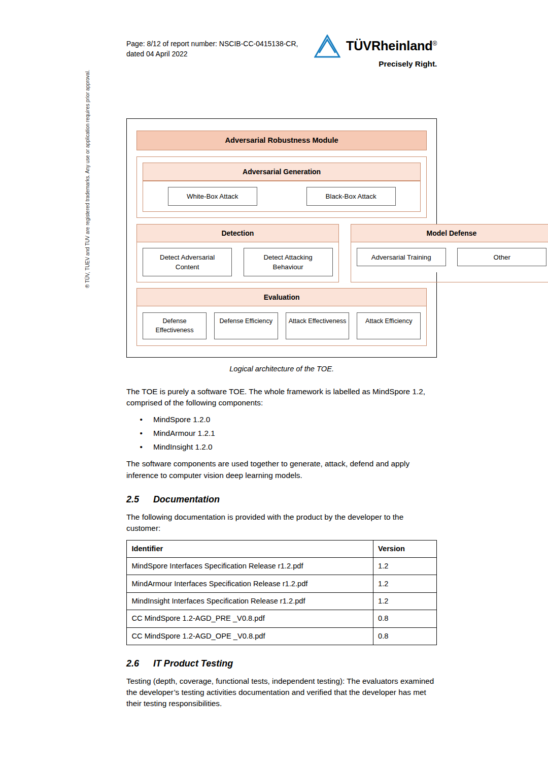Page: 8/12 of report number: NSCIB-CC-0415138-CR, dated 04 April 2022
TÜVRheinland®
Precisely Right.
® TÜV, TUEV and TUV are registered trademarks. Any use or application requires prior approval.
Adversarial Robustness Module
Adversarial Generation
White-Box Attack
Black-Box Attack
Detection
Detect Adversarial Content
Detect Attacking Behaviour
Model Defense
Adversarial Training
Other
Evaluation
Defense Effectiveness
Defense Efficiency
Attack Effectiveness
Attack Efficiency
Logical architecture of the TOE.
The TOE is purely a software TOE. The whole framework is labelled as MindSpore 1.2, comprised of the following components:
MindSpore 1.2.0
MindArmour 1.2.1
MindInsight 1.2.0
The software components are used together to generate, attack, defend and apply inference to computer vision deep learning models.
2.5 Documentation
The following documentation is provided with the product by the developer to the customer:
| Identifier | Version |
| --- | --- |
| MindSpore Interfaces Specification Release r1.2.pdf | 1.2 |
| MindArmour Interfaces Specification Release r1.2.pdf | 1.2 |
| MindInsight Interfaces Specification Release r1.2.pdf | 1.2 |
| CC MindSpore 1.2-AGD_PRE _V0.8.pdf | 0.8 |
| CC MindSpore 1.2-AGD_OPE _V0.8.pdf | 0.8 |
2.6 IT Product Testing
Testing (depth, coverage, functional tests, independent testing): The evaluators examined the developer’s testing activities documentation and verified that the developer has met their testing responsibilities.